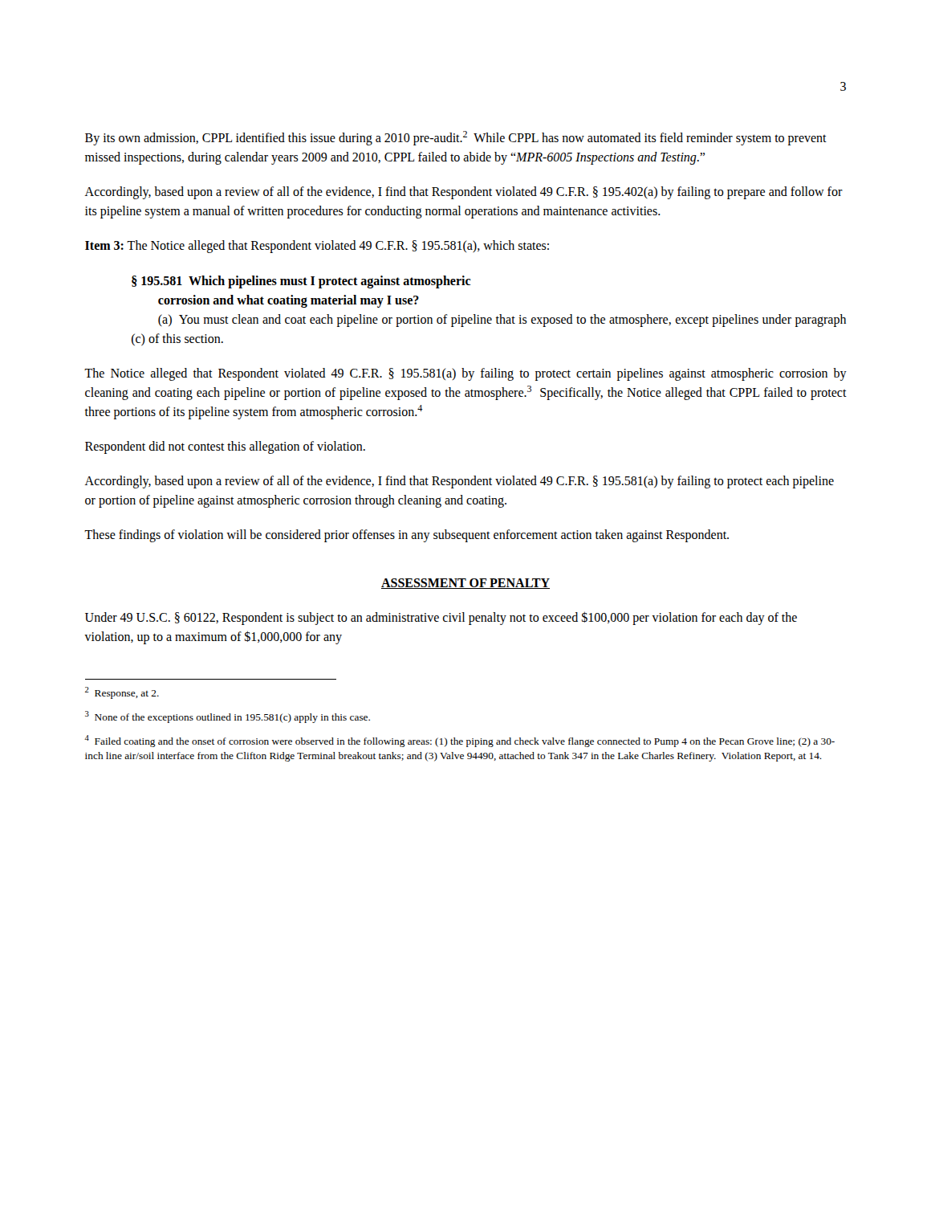3
By its own admission, CPPL identified this issue during a 2010 pre-audit.2 While CPPL has now automated its field reminder system to prevent missed inspections, during calendar years 2009 and 2010, CPPL failed to abide by “MPR-6005 Inspections and Testing.”
Accordingly, based upon a review of all of the evidence, I find that Respondent violated 49 C.F.R. § 195.402(a) by failing to prepare and follow for its pipeline system a manual of written procedures for conducting normal operations and maintenance activities.
Item 3: The Notice alleged that Respondent violated 49 C.F.R. § 195.581(a), which states:
§ 195.581 Which pipelines must I protect against atmospheric
corrosion and what coating material may I use?
(a) You must clean and coat each pipeline or portion of pipeline that is exposed to the atmosphere, except pipelines under paragraph (c) of this section.
The Notice alleged that Respondent violated 49 C.F.R. § 195.581(a) by failing to protect certain pipelines against atmospheric corrosion by cleaning and coating each pipeline or portion of pipeline exposed to the atmosphere.3 Specifically, the Notice alleged that CPPL failed to protect three portions of its pipeline system from atmospheric corrosion.4
Respondent did not contest this allegation of violation.
Accordingly, based upon a review of all of the evidence, I find that Respondent violated 49 C.F.R. § 195.581(a) by failing to protect each pipeline or portion of pipeline against atmospheric corrosion through cleaning and coating.
These findings of violation will be considered prior offenses in any subsequent enforcement action taken against Respondent.
ASSESSMENT OF PENALTY
Under 49 U.S.C. § 60122, Respondent is subject to an administrative civil penalty not to exceed $100,000 per violation for each day of the violation, up to a maximum of $1,000,000 for any
2 Response, at 2.
3 None of the exceptions outlined in 195.581(c) apply in this case.
4 Failed coating and the onset of corrosion were observed in the following areas: (1) the piping and check valve flange connected to Pump 4 on the Pecan Grove line; (2) a 30-inch line air/soil interface from the Clifton Ridge Terminal breakout tanks; and (3) Valve 94490, attached to Tank 347 in the Lake Charles Refinery. Violation Report, at 14.